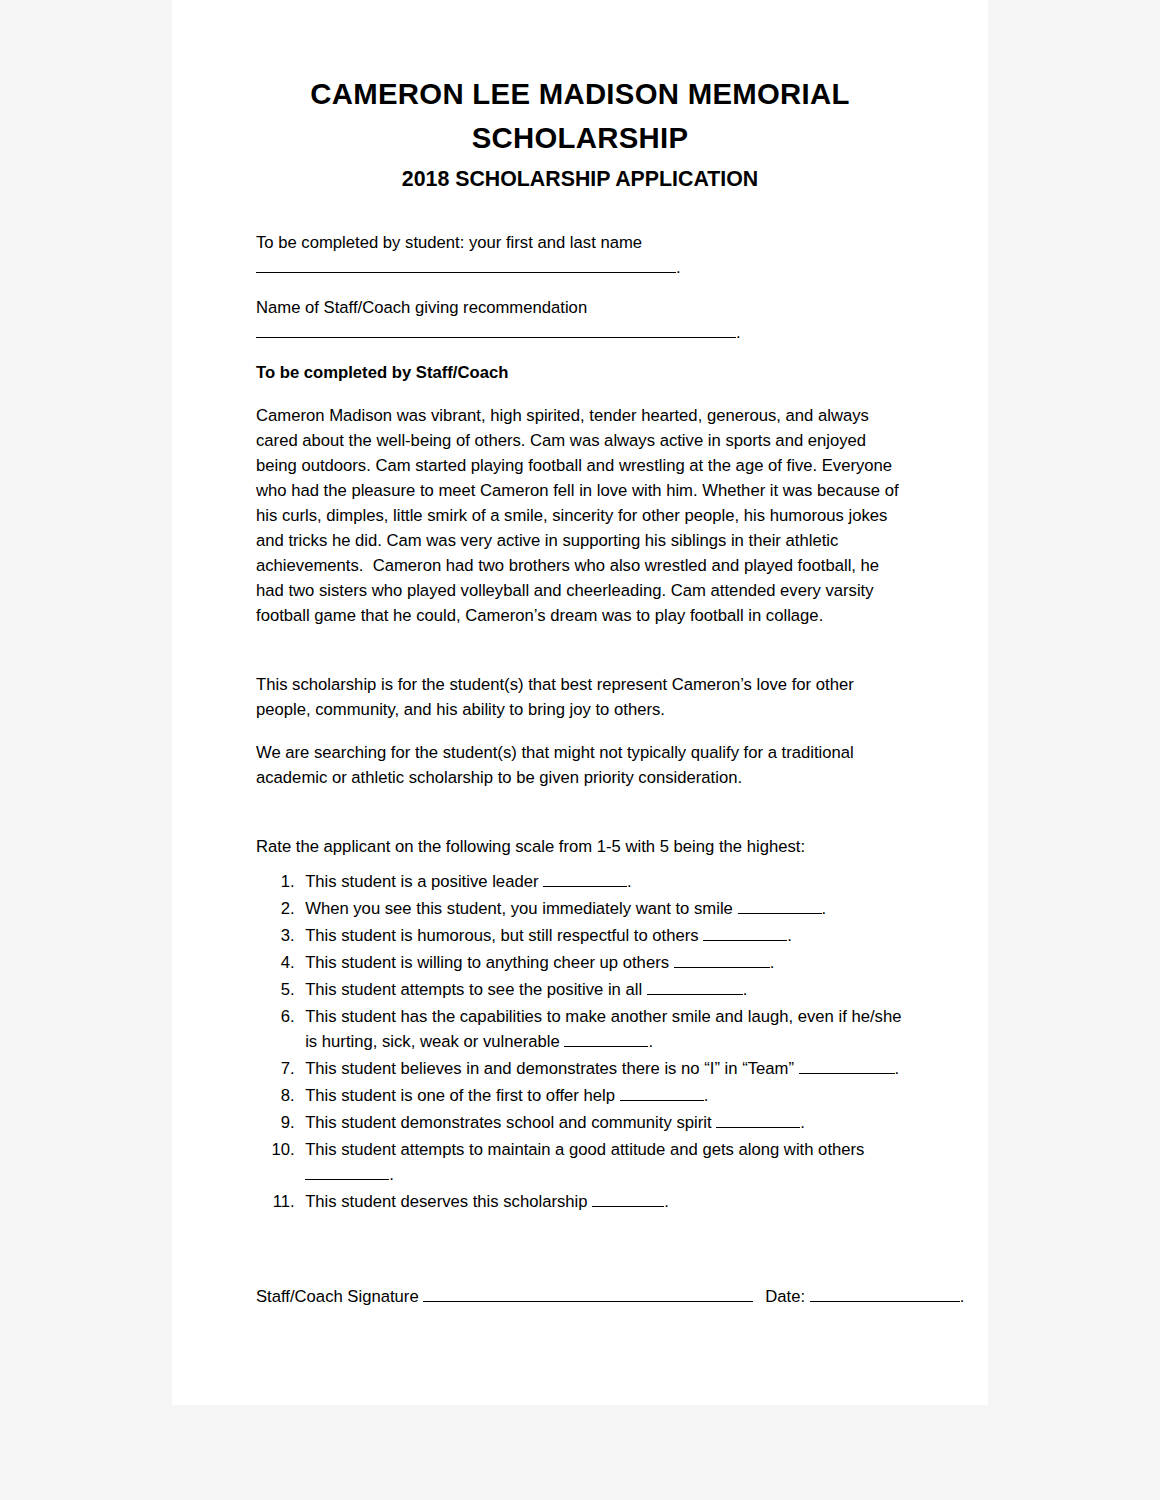CAMERON LEE MADISON MEMORIAL SCHOLARSHIP
2018 SCHOLARSHIP APPLICATION
To be completed by student: your first and last name .
Name of Staff/Coach giving recommendation .
To be completed by Staff/Coach
Cameron Madison was vibrant, high spirited, tender hearted, generous, and always cared about the well-being of others. Cam was always active in sports and enjoyed being outdoors. Cam started playing football and wrestling at the age of five. Everyone who had the pleasure to meet Cameron fell in love with him. Whether it was because of his curls, dimples, little smirk of a smile, sincerity for other people, his humorous jokes and tricks he did. Cam was very active in supporting his siblings in their athletic achievements. Cameron had two brothers who also wrestled and played football, he had two sisters who played volleyball and cheerleading. Cam attended every varsity football game that he could, Cameron’s dream was to play football in collage.
This scholarship is for the student(s) that best represent Cameron’s love for other people, community, and his ability to bring joy to others.
We are searching for the student(s) that might not typically qualify for a traditional academic or athletic scholarship to be given priority consideration.
Rate the applicant on the following scale from 1-5 with 5 being the highest:
This student is a positive leader .
When you see this student, you immediately want to smile .
This student is humorous, but still respectful to others .
This student is willing to anything cheer up others .
This student attempts to see the positive in all .
This student has the capabilities to make another smile and laugh, even if he/she is hurting, sick, weak or vulnerable .
This student believes in and demonstrates there is no “I” in “Team” .
This student is one of the first to offer help .
This student demonstrates school and community spirit .
This student attempts to maintain a good attitude and gets along with others .
This student deserves this scholarship .
Staff/Coach Signature
Date: .